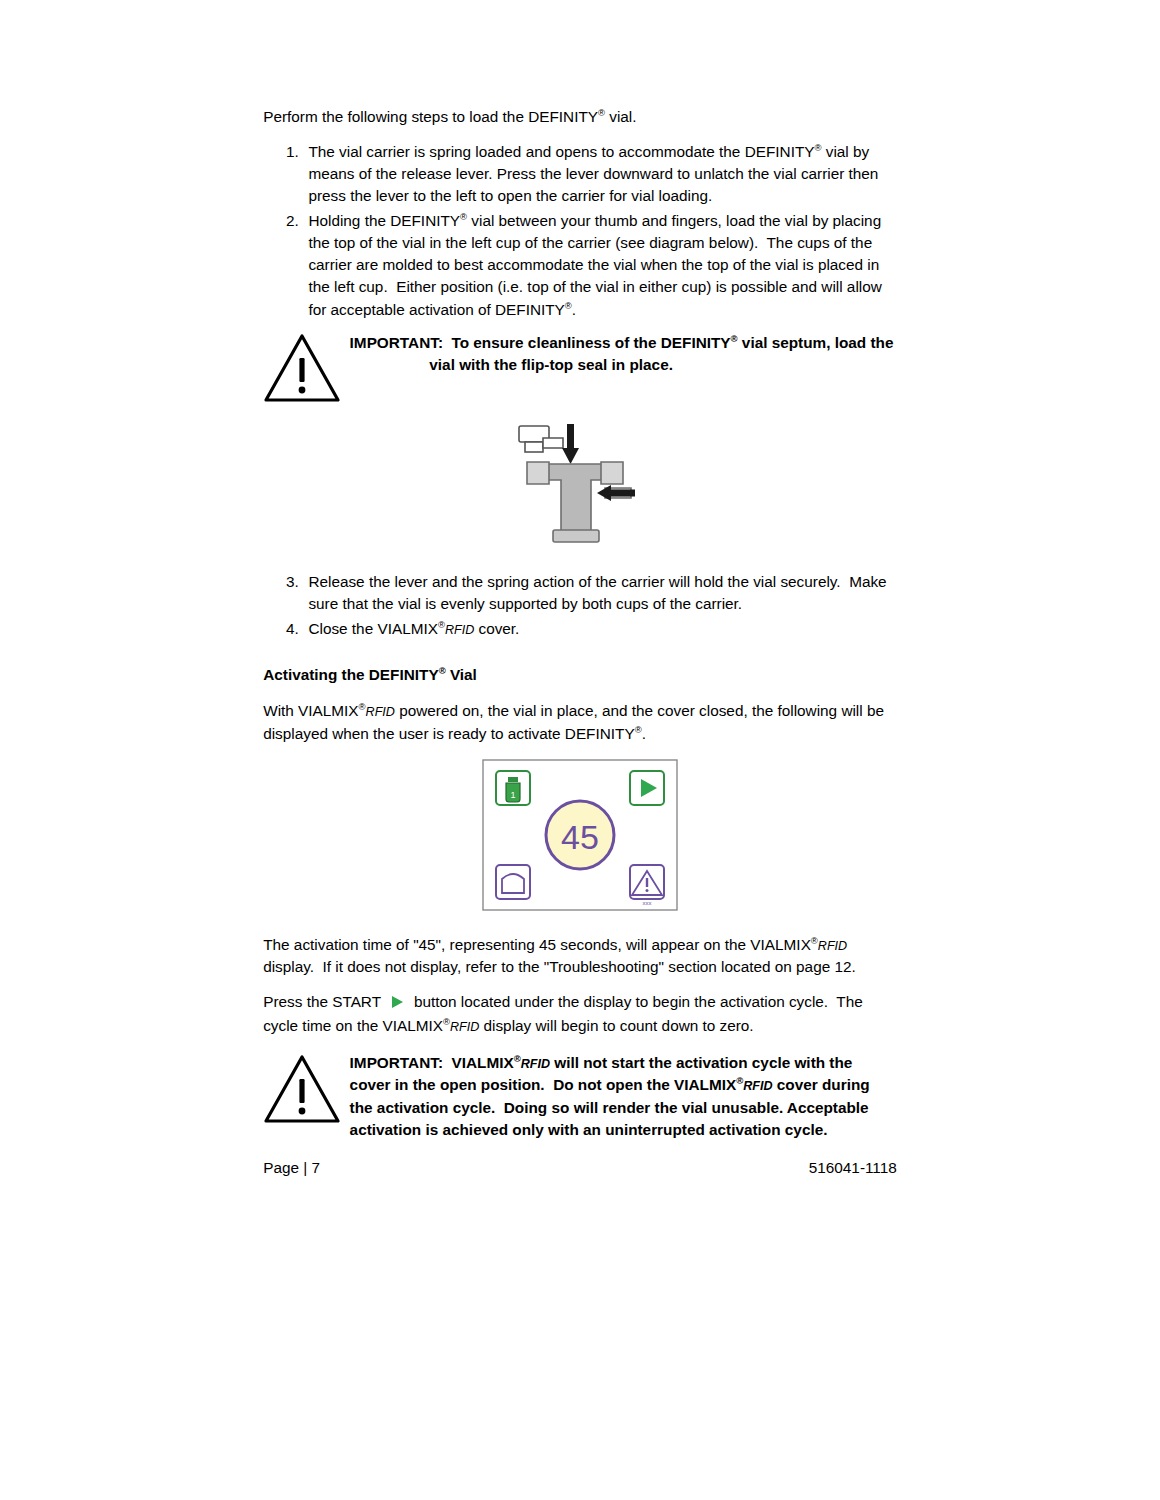Perform the following steps to load the DEFINITY® vial.
The vial carrier is spring loaded and opens to accommodate the DEFINITY® vial by means of the release lever. Press the lever downward to unlatch the vial carrier then press the lever to the left to open the carrier for vial loading.
Holding the DEFINITY® vial between your thumb and fingers, load the vial by placing the top of the vial in the left cup of the carrier (see diagram below). The cups of the carrier are molded to best accommodate the vial when the top of the vial is placed in the left cup. Either position (i.e. top of the vial in either cup) is possible and will allow for acceptable activation of DEFINITY®.
IMPORTANT: To ensure cleanliness of the DEFINITY® vial septum, load the vial with the flip-top seal in place.
Release the lever and the spring action of the carrier will hold the vial securely. Make sure that the vial is evenly supported by both cups of the carrier.
Close the VIALMIX®RFID cover.
Activating the DEFINITY® Vial
With VIALMIX®RFID powered on, the vial in place, and the cover closed, the following will be displayed when the user is ready to activate DEFINITY®.
1 45 xxx
The activation time of "45", representing 45 seconds, will appear on the VIALMIX®RFID display. If it does not display, refer to the "Troubleshooting" section located on page 12.
Press the START button located under the display to begin the activation cycle. The cycle time on the VIALMIX®RFID display will begin to count down to zero.
IMPORTANT: VIALMIX®RFID will not start the activation cycle with the cover in the open position. Do not open the VIALMIX®RFID cover during the activation cycle. Doing so will render the vial unusable. Acceptable activation is achieved only with an uninterrupted activation cycle.
Page | 7 516041-1118